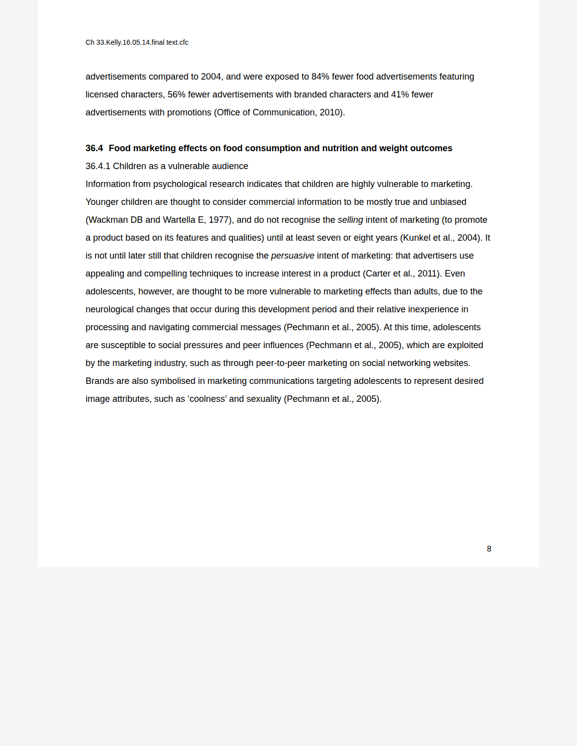Ch 33.Kelly.16.05.14.final text.cfc
advertisements compared to 2004, and were exposed to 84% fewer food advertisements featuring licensed characters, 56% fewer advertisements with branded characters and 41% fewer advertisements with promotions (Office of Communication, 2010).
36.4 Food marketing effects on food consumption and nutrition and weight outcomes
36.4.1 Children as a vulnerable audience
Information from psychological research indicates that children are highly vulnerable to marketing. Younger children are thought to consider commercial information to be mostly true and unbiased (Wackman DB and Wartella E, 1977), and do not recognise the selling intent of marketing (to promote a product based on its features and qualities) until at least seven or eight years (Kunkel et al., 2004). It is not until later still that children recognise the persuasive intent of marketing: that advertisers use appealing and compelling techniques to increase interest in a product (Carter et al., 2011). Even adolescents, however, are thought to be more vulnerable to marketing effects than adults, due to the neurological changes that occur during this development period and their relative inexperience in processing and navigating commercial messages (Pechmann et al., 2005). At this time, adolescents are susceptible to social pressures and peer influences (Pechmann et al., 2005), which are exploited by the marketing industry, such as through peer-to-peer marketing on social networking websites. Brands are also symbolised in marketing communications targeting adolescents to represent desired image attributes, such as ‘coolness’ and sexuality (Pechmann et al., 2005).
8